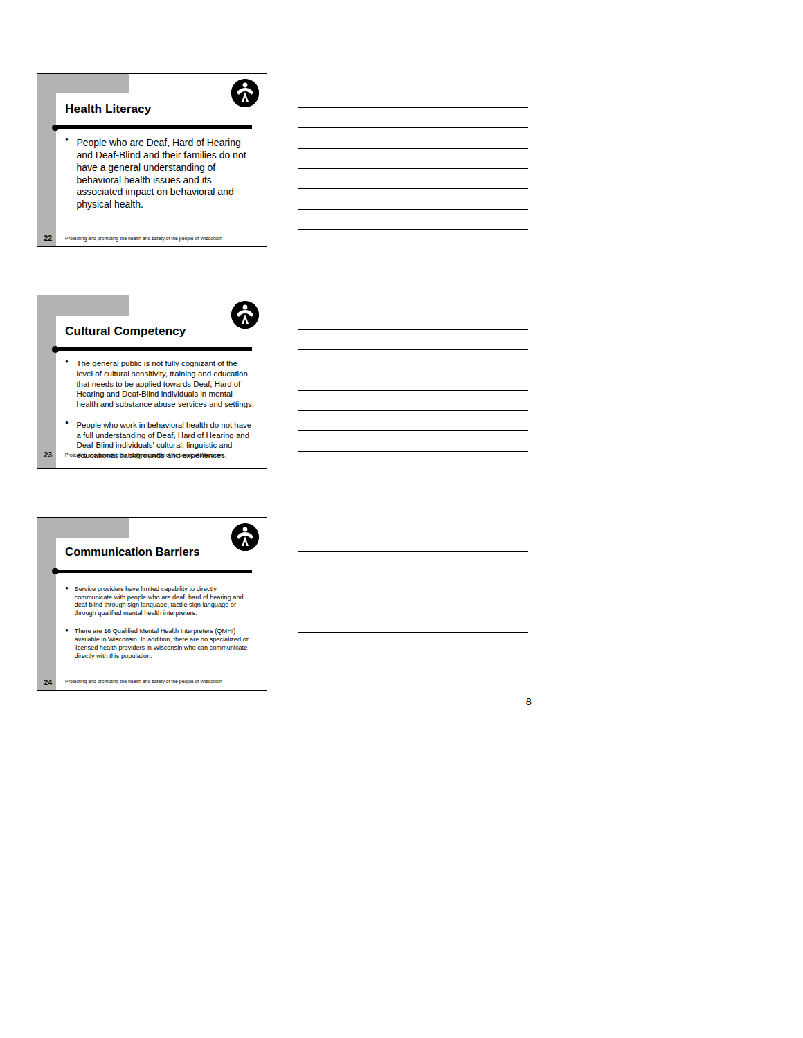22
Health Literacy
People who are Deaf, Hard of Hearing and Deaf-Blind and their families do not have a general understanding of behavioral health issues and its associated impact on behavioral and physical health.
Protecting and promoting the health and safety of the people of Wisconsin
23
Cultural Competency
The general public is not fully cognizant of the level of cultural sensitivity, training and education that needs to be applied towards Deaf, Hard of Hearing and Deaf-Blind individuals in mental health and substance abuse services and settings.
People who work in behavioral health do not have a full understanding of Deaf, Hard of Hearing and Deaf-Blind individuals' cultural, linguistic and educational backgrounds and experiences.
Protecting and promoting the health and safety of the people of Wisconsin
24
Communication Barriers
Service providers have limited capability to directly communicate with people who are deaf, hard of hearing and deaf-blind through sign language, tactile sign language or through qualified mental health interpreters.
There are 16 Qualified Mental Health Interpreters (QMHI) available in Wisconsin. In addition, there are no specialized or licensed health providers in Wisconsin who can communicate directly with this population.
Protecting and promoting the health and safety of the people of Wisconsin
8